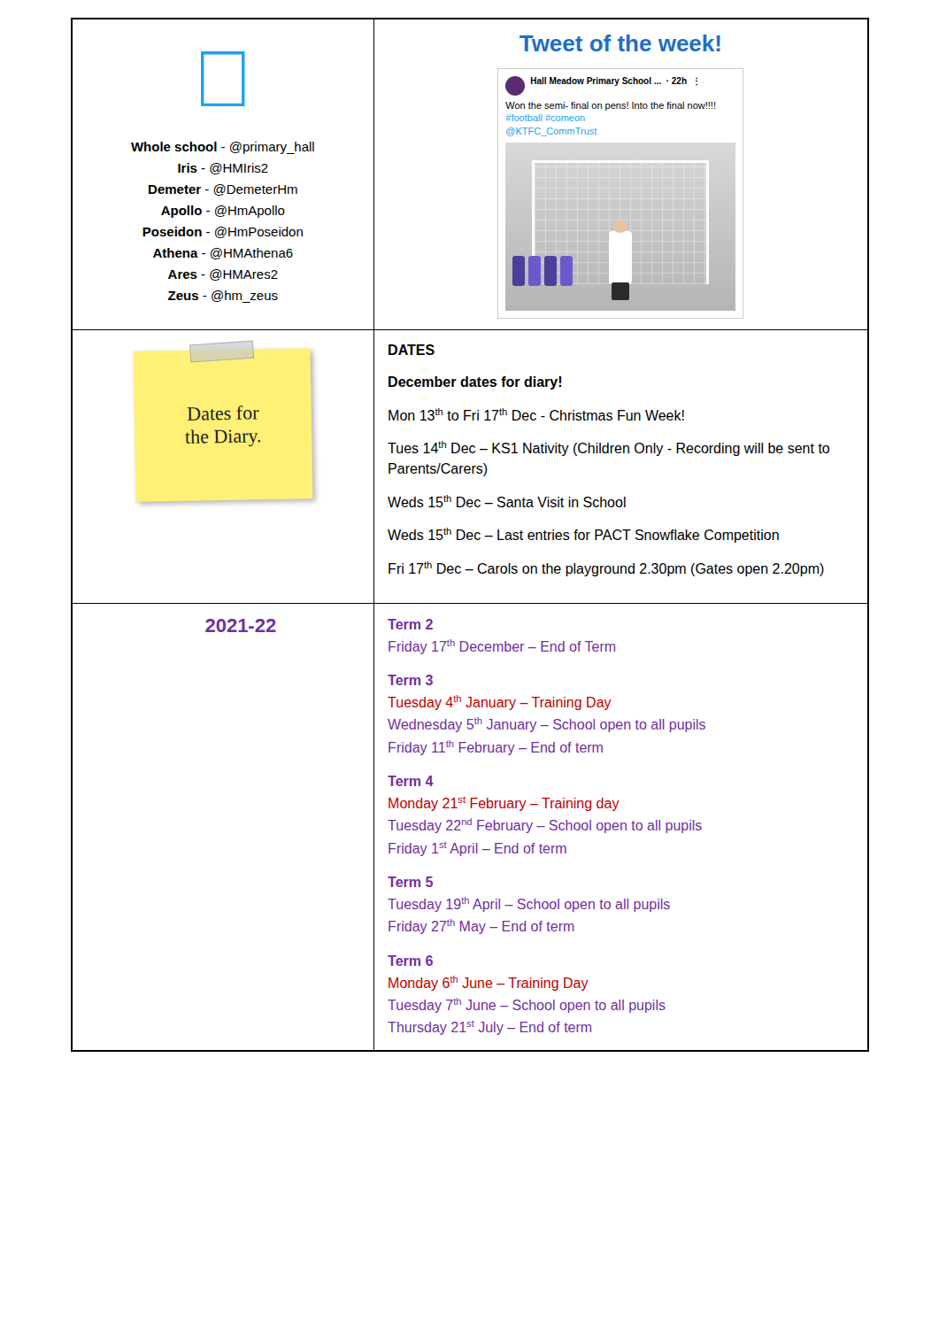|  Whole school - @primary_hall Iris - @HMIris2 Demeter - @DemeterHm Apollo - @HmApollo Poseidon - @HmPoseidon Athena - @HMAthena6 Ares - @HMAres2 Zeus - @hm_zeus | Tweet of the week! Hall Meadow Primary School ... · 22h ⋮ Won the semi- final on pens! Into the final now!!!! #football #comeon @KTFC_CommTrust |
| Dates for the Diary. | DATES December dates for diary! Mon 13 th to Fri 17 th Dec - Christmas Fun Week! Tues 14 th Dec – KS1 Nativity (Children Only - Recording will be sent to Parents/Carers) Weds 15 th Dec – Santa Visit in School Weds 15 th Dec – Last entries for PACT Snowflake Competition Fri 17 th Dec – Carols on the playground 2.30pm (Gates open 2.20pm) |
| 2021-22 | Term 2 Friday 17 th December – End of Term Term 3 Tuesday 4 th January – Training Day Wednesday 5 th January – School open to all pupils Friday 11 th February – End of term Term 4 Monday 21 st February – Training day Tuesday 22 nd February – School open to all pupils Friday 1 st April – End of term Term 5 Tuesday 19 th April – School open to all pupils Friday 27 th May – End of term Term 6 Monday 6 th June – Training Day Tuesday 7 th June – School open to all pupils Thursday 21 st July – End of term |